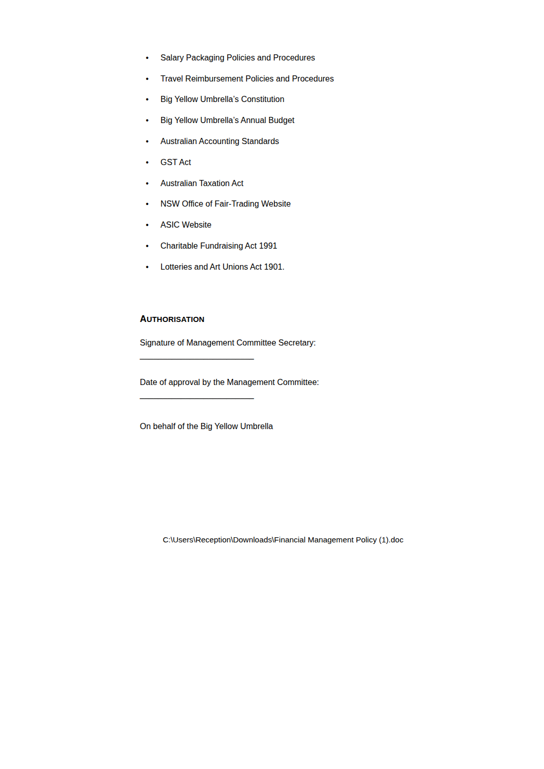Salary Packaging Policies and Procedures
Travel Reimbursement Policies and Procedures
Big Yellow Umbrella’s Constitution
Big Yellow Umbrella’s Annual Budget
Australian Accounting Standards
GST Act
Australian Taxation Act
NSW Office of Fair-Trading Website
ASIC Website
Charitable Fundraising Act 1991
Lotteries and Art Unions Act 1901.
AUTHORISATION
Signature of Management Committee Secretary: _________________________
Date of approval by the Management Committee: _________________________
On behalf of the Big Yellow Umbrella
C:\Users\Reception\Downloads\Financial Management Policy (1).doc